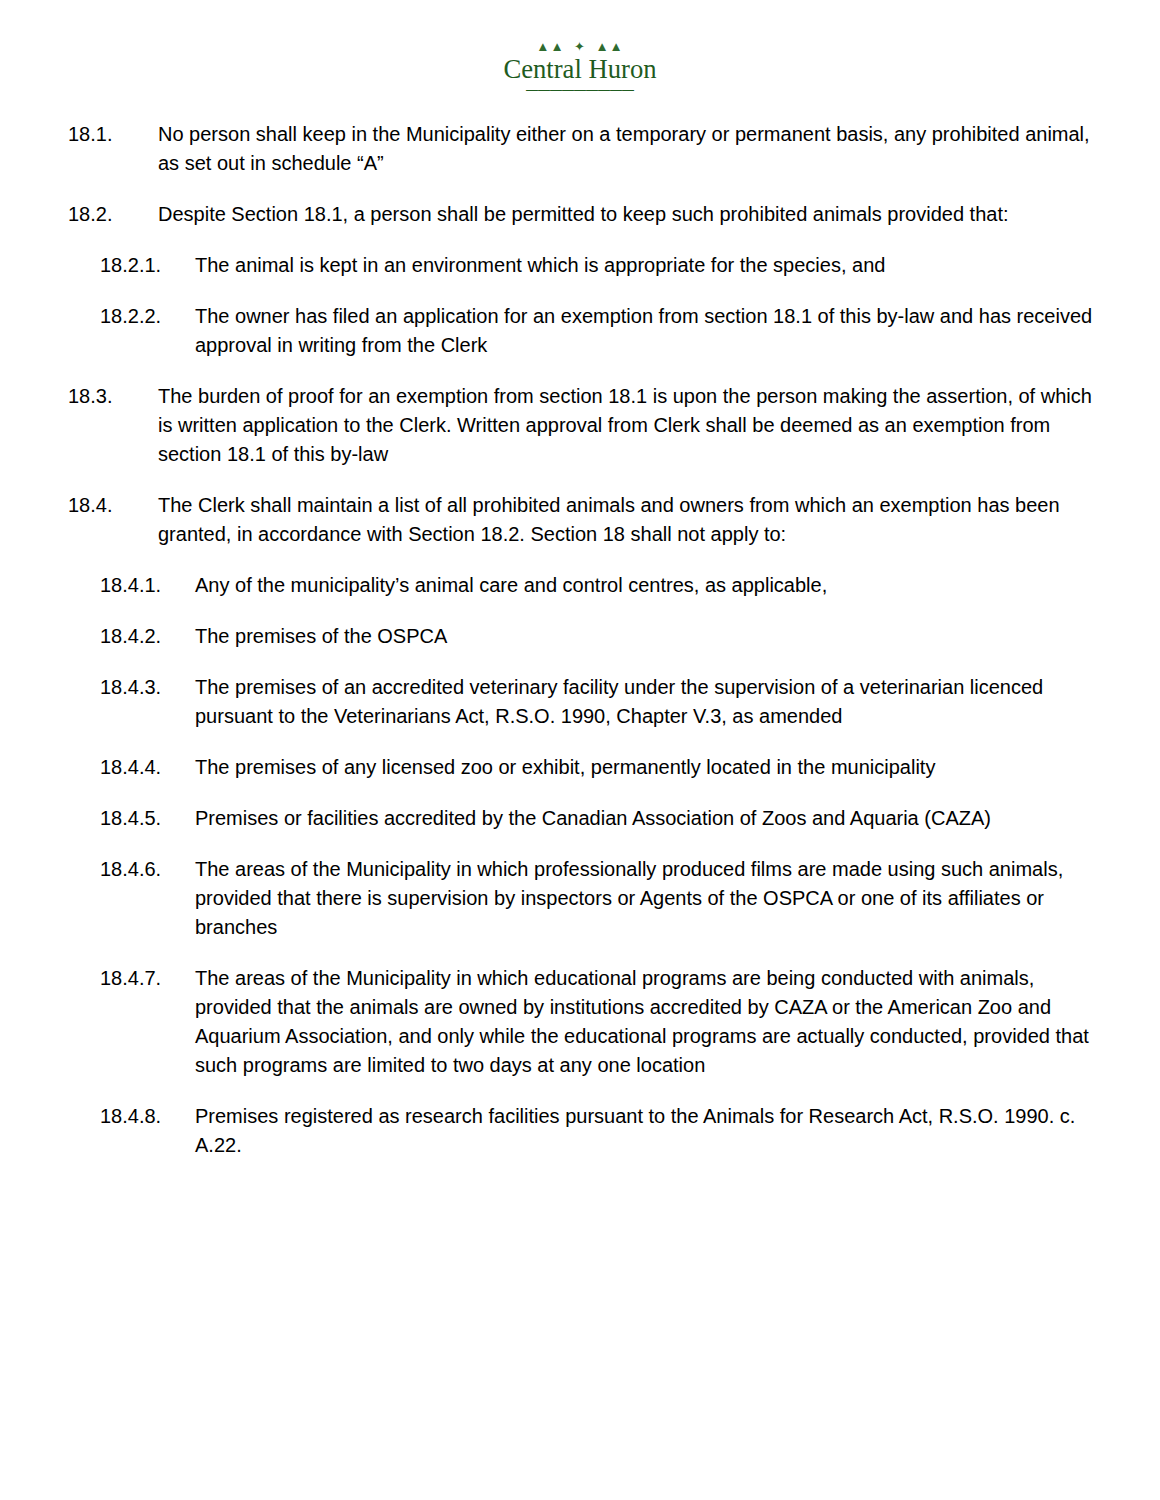▲▲ ✦ ▲▲
Central Huron
—————————
18.1.
No person shall keep in the Municipality either on a temporary or permanent basis, any prohibited animal, as set out in schedule “A”
18.2.
Despite Section 18.1, a person shall be permitted to keep such prohibited animals provided that:
18.2.1.
The animal is kept in an environment which is appropriate for the species, and
18.2.2.
The owner has filed an application for an exemption from section 18.1 of this by-law and has received approval in writing from the Clerk
18.3.
The burden of proof for an exemption from section 18.1 is upon the person making the assertion, of which is written application to the Clerk. Written approval from Clerk shall be deemed as an exemption from section 18.1 of this by-law
18.4.
The Clerk shall maintain a list of all prohibited animals and owners from which an exemption has been granted, in accordance with Section 18.2. Section 18 shall not apply to:
18.4.1.
Any of the municipality’s animal care and control centres, as applicable,
18.4.2.
The premises of the OSPCA
18.4.3.
The premises of an accredited veterinary facility under the supervision of a veterinarian licenced pursuant to the Veterinarians Act, R.S.O. 1990, Chapter V.3, as amended
18.4.4.
The premises of any licensed zoo or exhibit, permanently located in the municipality
18.4.5.
Premises or facilities accredited by the Canadian Association of Zoos and Aquaria (CAZA)
18.4.6.
The areas of the Municipality in which professionally produced films are made using such animals, provided that there is supervision by inspectors or Agents of the OSPCA or one of its affiliates or branches
18.4.7.
The areas of the Municipality in which educational programs are being conducted with animals, provided that the animals are owned by institutions accredited by CAZA or the American Zoo and Aquarium Association, and only while the educational programs are actually conducted, provided that such programs are limited to two days at any one location
18.4.8.
Premises registered as research facilities pursuant to the Animals for Research Act, R.S.O. 1990. c. A.22.